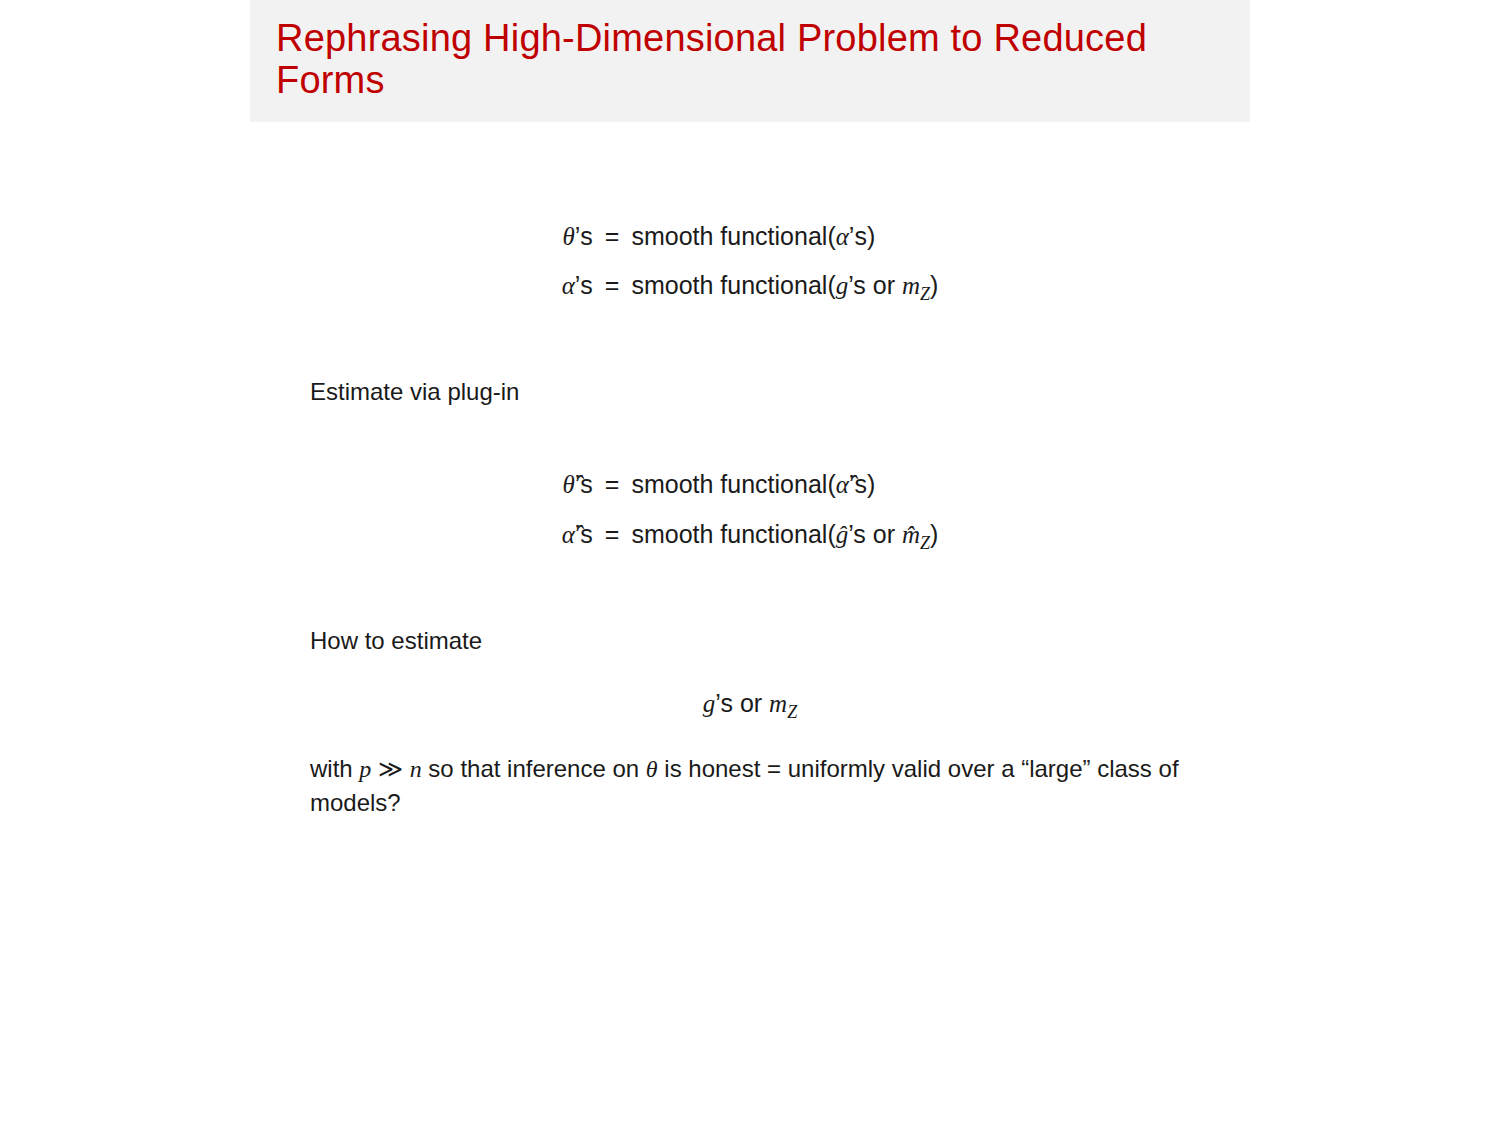Rephrasing High-Dimensional Problem to Reduced Forms
| θ ’s | = | smooth functional( α ’s) |
| α ’s | = | smooth functional( g ’s or m Z ) |
Estimate via plug-in
| θ̂ ’s | = | smooth functional( α̂ ’s) |
| α̂ ’s | = | smooth functional( ĝ ’s or m̂ Z ) |
How to estimate
g’s or mZ
with p ≫ n so that inference on θ is honest = uniformly valid over a “large” class of models?